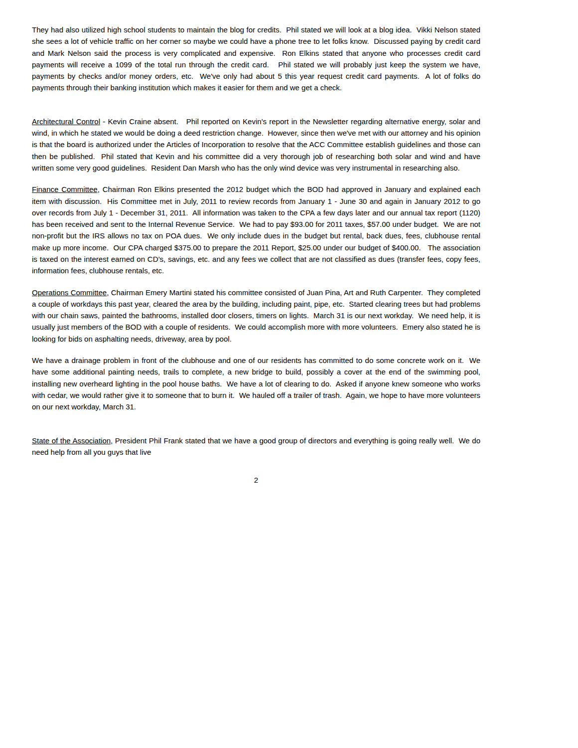They had also utilized high school students to maintain the blog for credits. Phil stated we will look at a blog idea. Vikki Nelson stated she sees a lot of vehicle traffic on her corner so maybe we could have a phone tree to let folks know. Discussed paying by credit card and Mark Nelson said the process is very complicated and expensive. Ron Elkins stated that anyone who processes credit card payments will receive a 1099 of the total run through the credit card. Phil stated we will probably just keep the system we have, payments by checks and/or money orders, etc. We've only had about 5 this year request credit card payments. A lot of folks do payments through their banking institution which makes it easier for them and we get a check.
Architectural Control - Kevin Craine absent. Phil reported on Kevin's report in the Newsletter regarding alternative energy, solar and wind, in which he stated we would be doing a deed restriction change. However, since then we've met with our attorney and his opinion is that the board is authorized under the Articles of Incorporation to resolve that the ACC Committee establish guidelines and those can then be published. Phil stated that Kevin and his committee did a very thorough job of researching both solar and wind and have written some very good guidelines. Resident Dan Marsh who has the only wind device was very instrumental in researching also.
Finance Committee, Chairman Ron Elkins presented the 2012 budget which the BOD had approved in January and explained each item with discussion. His Committee met in July, 2011 to review records from January 1 - June 30 and again in January 2012 to go over records from July 1 - December 31, 2011. All information was taken to the CPA a few days later and our annual tax report (1120) has been received and sent to the Internal Revenue Service. We had to pay $93.00 for 2011 taxes, $57.00 under budget. We are not non-profit but the IRS allows no tax on POA dues. We only include dues in the budget but rental, back dues, fees, clubhouse rental make up more income. Our CPA charged $375.00 to prepare the 2011 Report, $25.00 under our budget of $400.00. The association is taxed on the interest earned on CD’s, savings, etc. and any fees we collect that are not classified as dues (transfer fees, copy fees, information fees, clubhouse rentals, etc.
Operations Committee, Chairman Emery Martini stated his committee consisted of Juan Pina, Art and Ruth Carpenter. They completed a couple of workdays this past year, cleared the area by the building, including paint, pipe, etc. Started clearing trees but had problems with our chain saws, painted the bathrooms, installed door closers, timers on lights. March 31 is our next workday. We need help, it is usually just members of the BOD with a couple of residents. We could accomplish more with more volunteers. Emery also stated he is looking for bids on asphalting needs, driveway, area by pool.
We have a drainage problem in front of the clubhouse and one of our residents has committed to do some concrete work on it. We have some additional painting needs, trails to complete, a new bridge to build, possibly a cover at the end of the swimming pool, installing new overheard lighting in the pool house baths. We have a lot of clearing to do. Asked if anyone knew someone who works with cedar, we would rather give it to someone that to burn it. We hauled off a trailer of trash. Again, we hope to have more volunteers on our next workday, March 31.
State of the Association, President Phil Frank stated that we have a good group of directors and everything is going really well. We do need help from all you guys that live
2